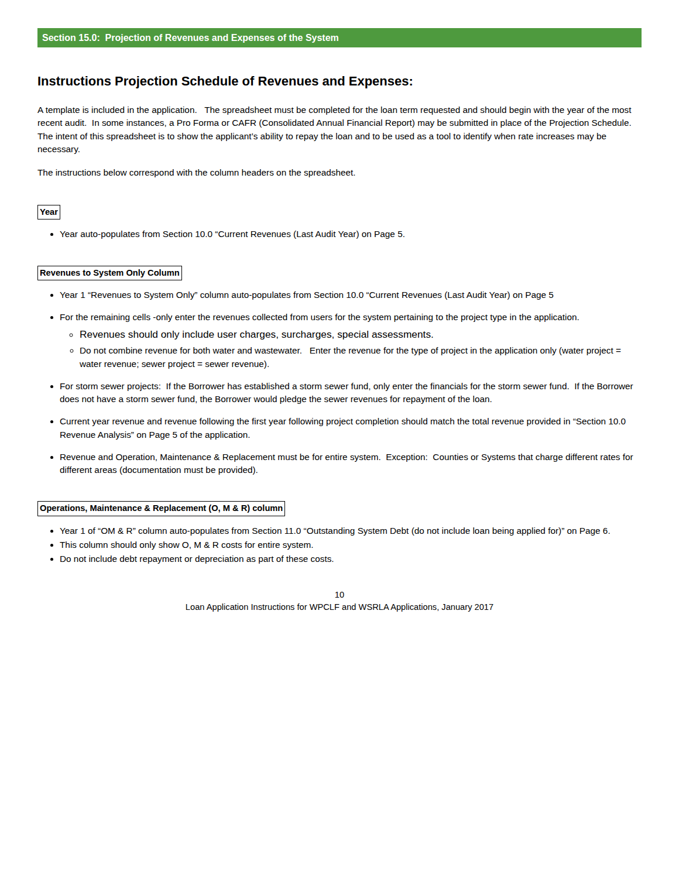Section 15.0: Projection of Revenues and Expenses of the System
Instructions Projection Schedule of Revenues and Expenses:
A template is included in the application. The spreadsheet must be completed for the loan term requested and should begin with the year of the most recent audit. In some instances, a Pro Forma or CAFR (Consolidated Annual Financial Report) may be submitted in place of the Projection Schedule. The intent of this spreadsheet is to show the applicant’s ability to repay the loan and to be used as a tool to identify when rate increases may be necessary.
The instructions below correspond with the column headers on the spreadsheet.
Year
Year auto-populates from Section 10.0 “Current Revenues (Last Audit Year) on Page 5.
Revenues to System Only Column
Year 1 “Revenues to System Only” column auto-populates from Section 10.0 “Current Revenues (Last Audit Year) on Page 5
For the remaining cells -only enter the revenues collected from users for the system pertaining to the project type in the application.
Revenues should only include user charges, surcharges, special assessments.
Do not combine revenue for both water and wastewater. Enter the revenue for the type of project in the application only (water project = water revenue; sewer project = sewer revenue).
For storm sewer projects: If the Borrower has established a storm sewer fund, only enter the financials for the storm sewer fund. If the Borrower does not have a storm sewer fund, the Borrower would pledge the sewer revenues for repayment of the loan.
Current year revenue and revenue following the first year following project completion should match the total revenue provided in “Section 10.0 Revenue Analysis” on Page 5 of the application.
Revenue and Operation, Maintenance & Replacement must be for entire system. Exception: Counties or Systems that charge different rates for different areas (documentation must be provided).
Operations, Maintenance & Replacement (O, M & R) column
Year 1 of “OM & R” column auto-populates from Section 11.0 “Outstanding System Debt (do not include loan being applied for)” on Page 6.
This column should only show O, M & R costs for entire system.
Do not include debt repayment or depreciation as part of these costs.
10 Loan Application Instructions for WPCLF and WSRLA Applications, January 2017